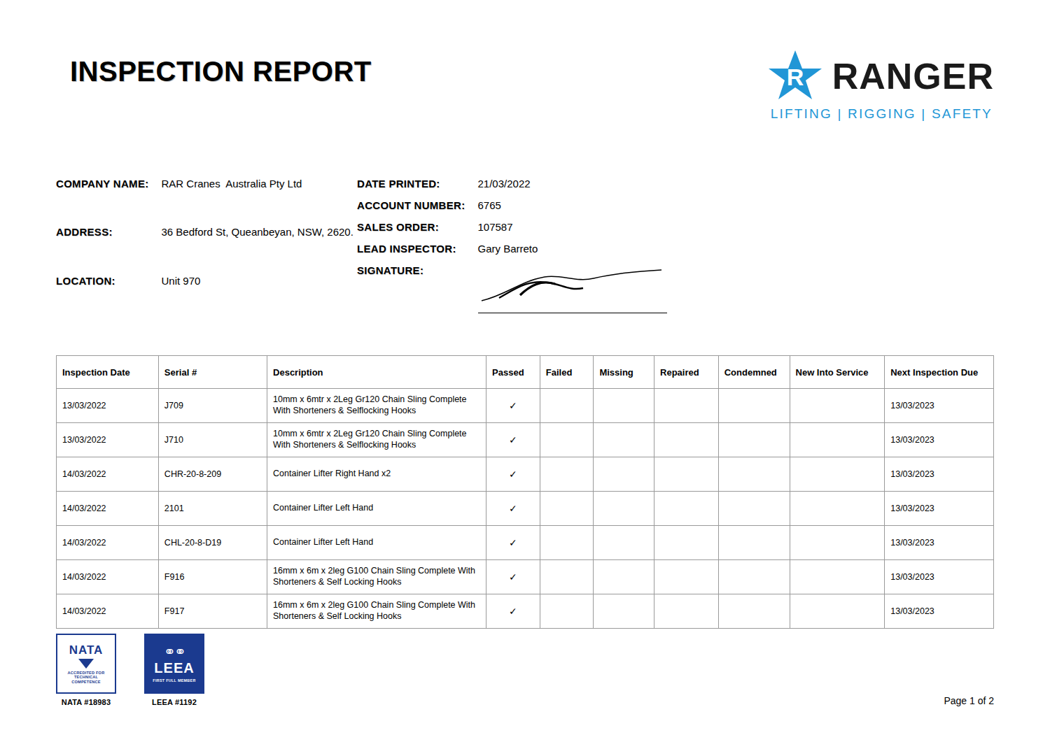INSPECTION REPORT
R
RANGER
LIFTING | RIGGING | SAFETY
COMPANY NAME:
RAR Cranes Australia Pty Ltd
ADDRESS:
36 Bedford St, Queanbeyan, NSW, 2620.
LOCATION:
Unit 970
DATE PRINTED:
21/03/2022
ACCOUNT NUMBER:
6765
SALES ORDER:
107587
LEAD INSPECTOR:
Gary Barreto
SIGNATURE:
| Inspection Date | Serial # | Description | Passed | Failed | Missing | Repaired | Condemned | New Into Service | Next Inspection Due |
| --- | --- | --- | --- | --- | --- | --- | --- | --- | --- |
| 13/03/2022 | J709 | 10mm x 6mtr x 2Leg Gr120 Chain Sling Complete With Shorteners & Selflocking Hooks | ✓ | | | | | | 13/03/2023 |
| 13/03/2022 | J710 | 10mm x 6mtr x 2Leg Gr120 Chain Sling Complete With Shorteners & Selflocking Hooks | ✓ | | | | | | 13/03/2023 |
| 14/03/2022 | CHR-20-8-209 | Container Lifter Right Hand x2 | ✓ | | | | | | 13/03/2023 |
| 14/03/2022 | 2101 | Container Lifter Left Hand | ✓ | | | | | | 13/03/2023 |
| 14/03/2022 | CHL-20-8-D19 | Container Lifter Left Hand | ✓ | | | | | | 13/03/2023 |
| 14/03/2022 | F916 | 16mm x 6m x 2leg G100 Chain Sling Complete With Shorteners & Self Locking Hooks | ✓ | | | | | | 13/03/2023 |
| 14/03/2022 | F917 | 16mm x 6m x 2leg G100 Chain Sling Complete With Shorteners & Self Locking Hooks | ✓ | | | | | | 13/03/2023 |
NATA
ACCREDITED FOR
TECHNICAL
COMPETENCE
NATA #18983
⚭⚭
LEEA
FIRST FULL MEMBER
LEEA #1192
Page 1 of 2